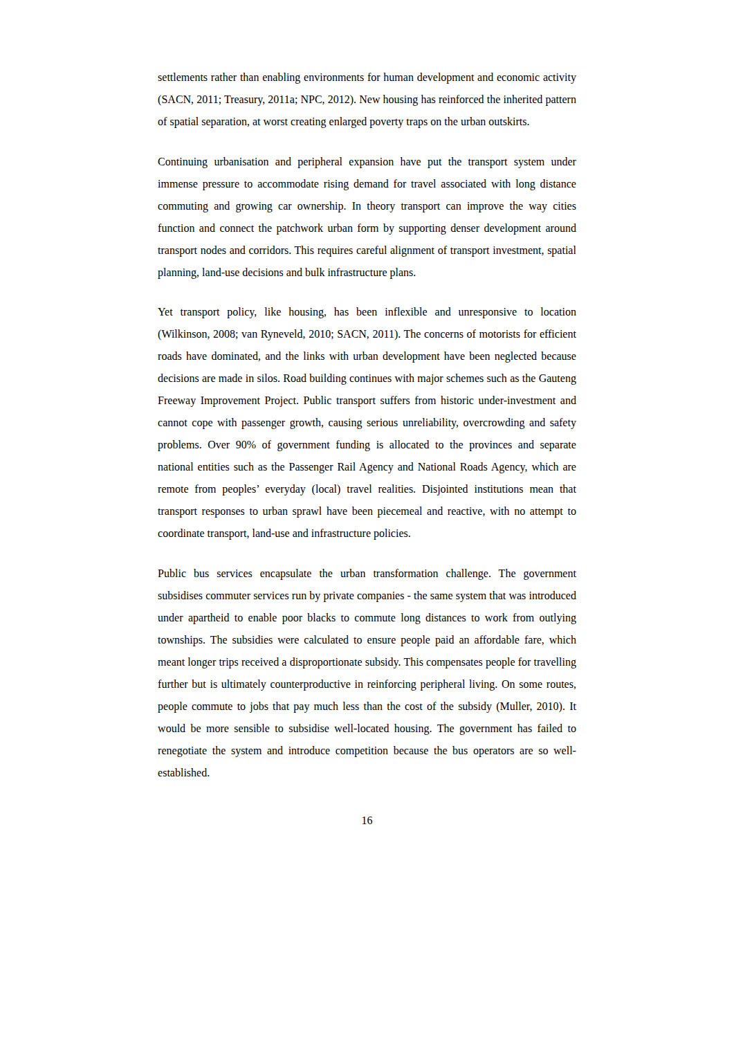settlements rather than enabling environments for human development and economic activity (SACN, 2011; Treasury, 2011a; NPC, 2012). New housing has reinforced the inherited pattern of spatial separation, at worst creating enlarged poverty traps on the urban outskirts.
Continuing urbanisation and peripheral expansion have put the transport system under immense pressure to accommodate rising demand for travel associated with long distance commuting and growing car ownership. In theory transport can improve the way cities function and connect the patchwork urban form by supporting denser development around transport nodes and corridors. This requires careful alignment of transport investment, spatial planning, land-use decisions and bulk infrastructure plans.
Yet transport policy, like housing, has been inflexible and unresponsive to location (Wilkinson, 2008; van Ryneveld, 2010; SACN, 2011). The concerns of motorists for efficient roads have dominated, and the links with urban development have been neglected because decisions are made in silos. Road building continues with major schemes such as the Gauteng Freeway Improvement Project. Public transport suffers from historic under-investment and cannot cope with passenger growth, causing serious unreliability, overcrowding and safety problems. Over 90% of government funding is allocated to the provinces and separate national entities such as the Passenger Rail Agency and National Roads Agency, which are remote from peoples’ everyday (local) travel realities. Disjointed institutions mean that transport responses to urban sprawl have been piecemeal and reactive, with no attempt to coordinate transport, land-use and infrastructure policies.
Public bus services encapsulate the urban transformation challenge. The government subsidises commuter services run by private companies - the same system that was introduced under apartheid to enable poor blacks to commute long distances to work from outlying townships. The subsidies were calculated to ensure people paid an affordable fare, which meant longer trips received a disproportionate subsidy. This compensates people for travelling further but is ultimately counterproductive in reinforcing peripheral living. On some routes, people commute to jobs that pay much less than the cost of the subsidy (Muller, 2010). It would be more sensible to subsidise well-located housing. The government has failed to renegotiate the system and introduce competition because the bus operators are so well-established.
16